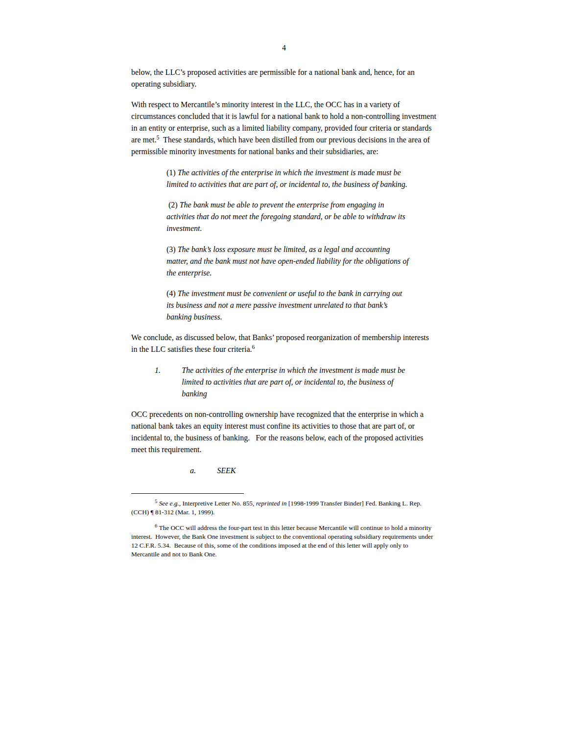4
below, the LLC’s proposed activities are permissible for a national bank and, hence, for an operating subsidiary.
With respect to Mercantile’s minority interest in the LLC, the OCC has in a variety of circumstances concluded that it is lawful for a national bank to hold a non-controlling investment in an entity or enterprise, such as a limited liability company, provided four criteria or standards are met.5 These standards, which have been distilled from our previous decisions in the area of permissible minority investments for national banks and their subsidiaries, are:
(1) The activities of the enterprise in which the investment is made must be limited to activities that are part of, or incidental to, the business of banking.
(2) The bank must be able to prevent the enterprise from engaging in activities that do not meet the foregoing standard, or be able to withdraw its investment.
(3) The bank’s loss exposure must be limited, as a legal and accounting matter, and the bank must not have open-ended liability for the obligations of the enterprise.
(4) The investment must be convenient or useful to the bank in carrying out its business and not a mere passive investment unrelated to that bank’s banking business.
We conclude, as discussed below, that Banks’ proposed reorganization of membership interests in the LLC satisfies these four criteria.6
1. The activities of the enterprise in which the investment is made must be limited to activities that are part of, or incidental to, the business of banking
OCC precedents on non-controlling ownership have recognized that the enterprise in which a national bank takes an equity interest must confine its activities to those that are part of, or incidental to, the business of banking. For the reasons below, each of the proposed activities meet this requirement.
a. SEEK
5 See e.g., Interpretive Letter No. 855, reprinted in [1998-1999 Transfer Binder] Fed. Banking L. Rep. (CCH) ¶ 81-312 (Mar. 1, 1999).
6 The OCC will address the four-part test in this letter because Mercantile will continue to hold a minority interest. However, the Bank One investment is subject to the conventional operating subsidiary requirements under 12 C.F.R. 5.34. Because of this, some of the conditions imposed at the end of this letter will apply only to Mercantile and not to Bank One.